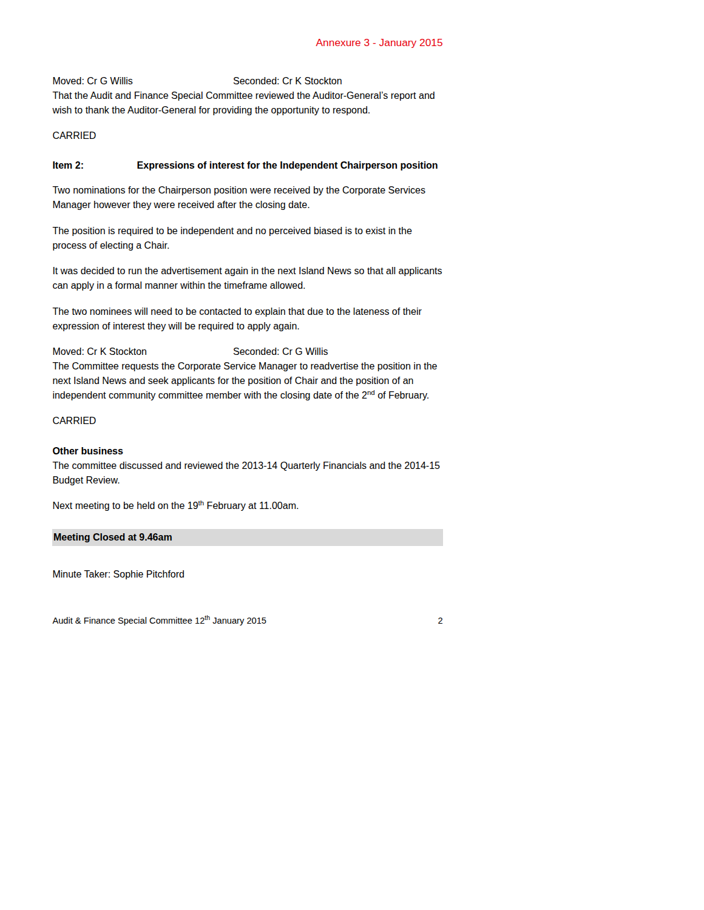Annexure 3 - January 2015
Moved: Cr G Willis Seconded: Cr K Stockton That the Audit and Finance Special Committee reviewed the Auditor-General’s report and wish to thank the Auditor-General for providing the opportunity to respond.
CARRIED
Item 2: Expressions of interest for the Independent Chairperson position
Two nominations for the Chairperson position were received by the Corporate Services Manager however they were received after the closing date.
The position is required to be independent and no perceived biased is to exist in the process of electing a Chair.
It was decided to run the advertisement again in the next Island News so that all applicants can apply in a formal manner within the timeframe allowed.
The two nominees will need to be contacted to explain that due to the lateness of their expression of interest they will be required to apply again.
Moved: Cr K Stockton Seconded: Cr G Willis The Committee requests the Corporate Service Manager to readvertise the position in the next Island News and seek applicants for the position of Chair and the position of an independent community committee member with the closing date of the 2nd of February.
CARRIED
Other business
The committee discussed and reviewed the 2013-14 Quarterly Financials and the 2014-15 Budget Review.
Next meeting to be held on the 19th February at 11.00am.
Meeting Closed at 9.46am
Minute Taker: Sophie Pitchford
Audit & Finance Special Committee 12th January 2015 2